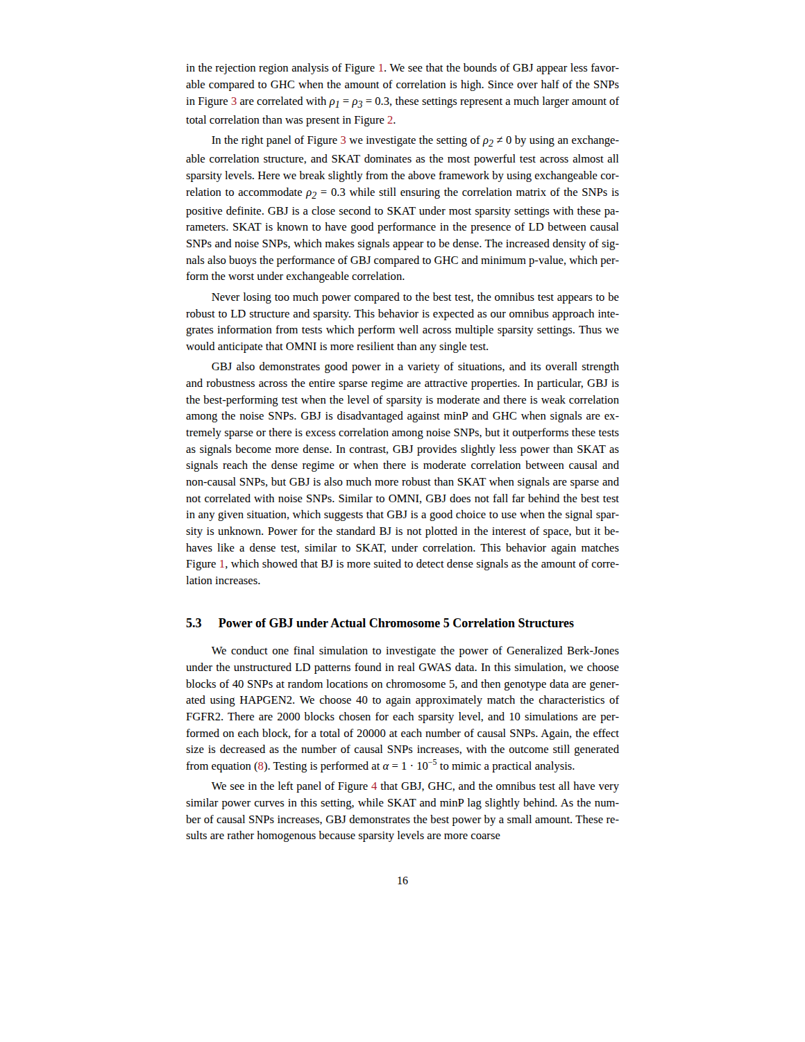in the rejection region analysis of Figure 1. We see that the bounds of GBJ appear less favorable compared to GHC when the amount of correlation is high. Since over half of the SNPs in Figure 3 are correlated with ρ1 = ρ3 = 0.3, these settings represent a much larger amount of total correlation than was present in Figure 2.
In the right panel of Figure 3 we investigate the setting of ρ2 ≠ 0 by using an exchangeable correlation structure, and SKAT dominates as the most powerful test across almost all sparsity levels. Here we break slightly from the above framework by using exchangeable correlation to accommodate ρ2 = 0.3 while still ensuring the correlation matrix of the SNPs is positive definite. GBJ is a close second to SKAT under most sparsity settings with these parameters. SKAT is known to have good performance in the presence of LD between causal SNPs and noise SNPs, which makes signals appear to be dense. The increased density of signals also buoys the performance of GBJ compared to GHC and minimum p-value, which perform the worst under exchangeable correlation.
Never losing too much power compared to the best test, the omnibus test appears to be robust to LD structure and sparsity. This behavior is expected as our omnibus approach integrates information from tests which perform well across multiple sparsity settings. Thus we would anticipate that OMNI is more resilient than any single test.
GBJ also demonstrates good power in a variety of situations, and its overall strength and robustness across the entire sparse regime are attractive properties. In particular, GBJ is the best-performing test when the level of sparsity is moderate and there is weak correlation among the noise SNPs. GBJ is disadvantaged against minP and GHC when signals are extremely sparse or there is excess correlation among noise SNPs, but it outperforms these tests as signals become more dense. In contrast, GBJ provides slightly less power than SKAT as signals reach the dense regime or when there is moderate correlation between causal and non-causal SNPs, but GBJ is also much more robust than SKAT when signals are sparse and not correlated with noise SNPs. Similar to OMNI, GBJ does not fall far behind the best test in any given situation, which suggests that GBJ is a good choice to use when the signal sparsity is unknown. Power for the standard BJ is not plotted in the interest of space, but it behaves like a dense test, similar to SKAT, under correlation. This behavior again matches Figure 1, which showed that BJ is more suited to detect dense signals as the amount of correlation increases.
5.3 Power of GBJ under Actual Chromosome 5 Correlation Structures
We conduct one final simulation to investigate the power of Generalized Berk-Jones under the unstructured LD patterns found in real GWAS data. In this simulation, we choose blocks of 40 SNPs at random locations on chromosome 5, and then genotype data are generated using HAPGEN2. We choose 40 to again approximately match the characteristics of FGFR2. There are 2000 blocks chosen for each sparsity level, and 10 simulations are performed on each block, for a total of 20000 at each number of causal SNPs. Again, the effect size is decreased as the number of causal SNPs increases, with the outcome still generated from equation (8). Testing is performed at α = 1 · 10−5 to mimic a practical analysis.
We see in the left panel of Figure 4 that GBJ, GHC, and the omnibus test all have very similar power curves in this setting, while SKAT and minP lag slightly behind. As the number of causal SNPs increases, GBJ demonstrates the best power by a small amount. These results are rather homogenous because sparsity levels are more coarse
16